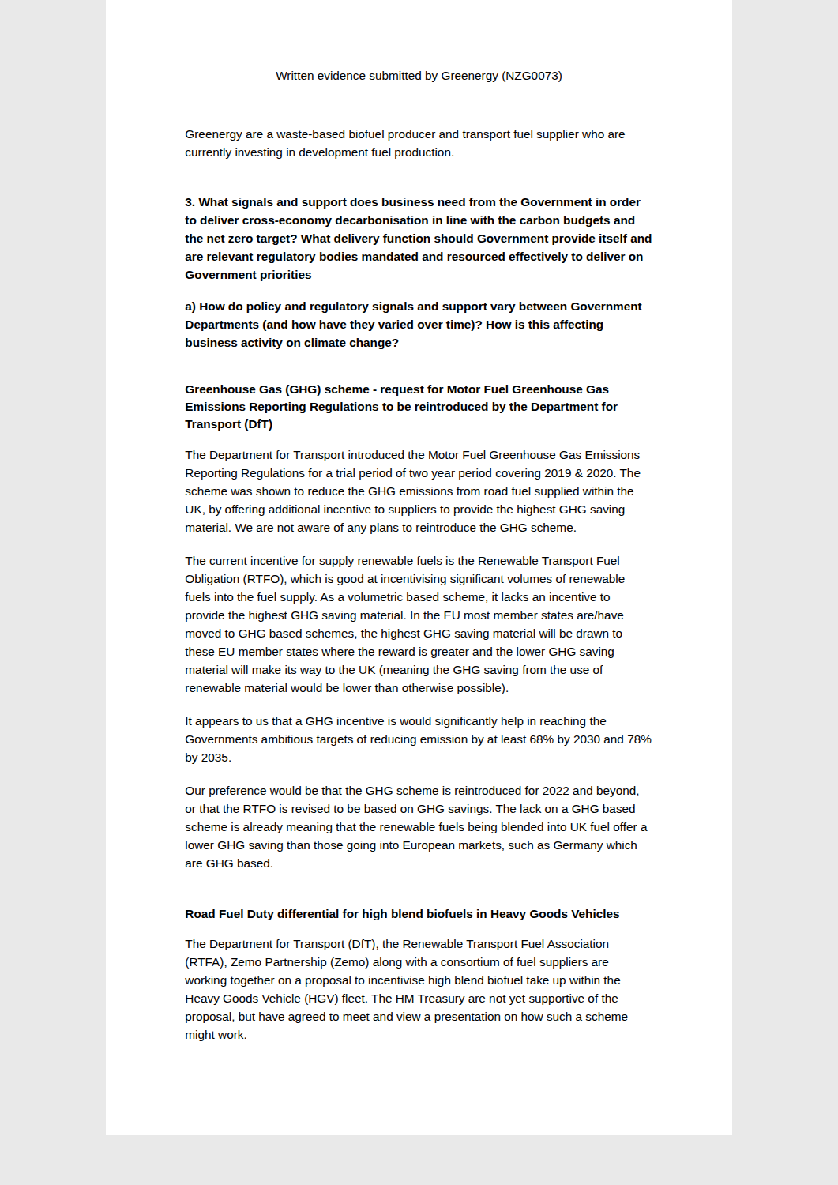Written evidence submitted by Greenergy (NZG0073)
Greenergy are a waste-based biofuel producer and transport fuel supplier who are currently investing in development fuel production.
3. What signals and support does business need from the Government in order to deliver cross-economy decarbonisation in line with the carbon budgets and the net zero target? What delivery function should Government provide itself and are relevant regulatory bodies mandated and resourced effectively to deliver on Government priorities
a) How do policy and regulatory signals and support vary between Government Departments (and how have they varied over time)? How is this affecting business activity on climate change?
Greenhouse Gas (GHG) scheme - request for Motor Fuel Greenhouse Gas Emissions Reporting Regulations to be reintroduced by the Department for Transport (DfT)
The Department for Transport introduced the Motor Fuel Greenhouse Gas Emissions Reporting Regulations for a trial period of two year period covering 2019 & 2020. The scheme was shown to reduce the GHG emissions from road fuel supplied within the UK, by offering additional incentive to suppliers to provide the highest GHG saving material. We are not aware of any plans to reintroduce the GHG scheme.
The current incentive for supply renewable fuels is the Renewable Transport Fuel Obligation (RTFO), which is good at incentivising significant volumes of renewable fuels into the fuel supply. As a volumetric based scheme, it lacks an incentive to provide the highest GHG saving material. In the EU most member states are/have moved to GHG based schemes, the highest GHG saving material will be drawn to these EU member states where the reward is greater and the lower GHG saving material will make its way to the UK (meaning the GHG saving from the use of renewable material would be lower than otherwise possible).
It appears to us that a GHG incentive is would significantly help in reaching the Governments ambitious targets of reducing emission by at least 68% by 2030 and 78% by 2035.
Our preference would be that the GHG scheme is reintroduced for 2022 and beyond, or that the RTFO is revised to be based on GHG savings. The lack on a GHG based scheme is already meaning that the renewable fuels being blended into UK fuel offer a lower GHG saving than those going into European markets, such as Germany which are GHG based.
Road Fuel Duty differential for high blend biofuels in Heavy Goods Vehicles
The Department for Transport (DfT), the Renewable Transport Fuel Association (RTFA), Zemo Partnership (Zemo) along with a consortium of fuel suppliers are working together on a proposal to incentivise high blend biofuel take up within the Heavy Goods Vehicle (HGV) fleet. The HM Treasury are not yet supportive of the proposal, but have agreed to meet and view a presentation on how such a scheme might work.